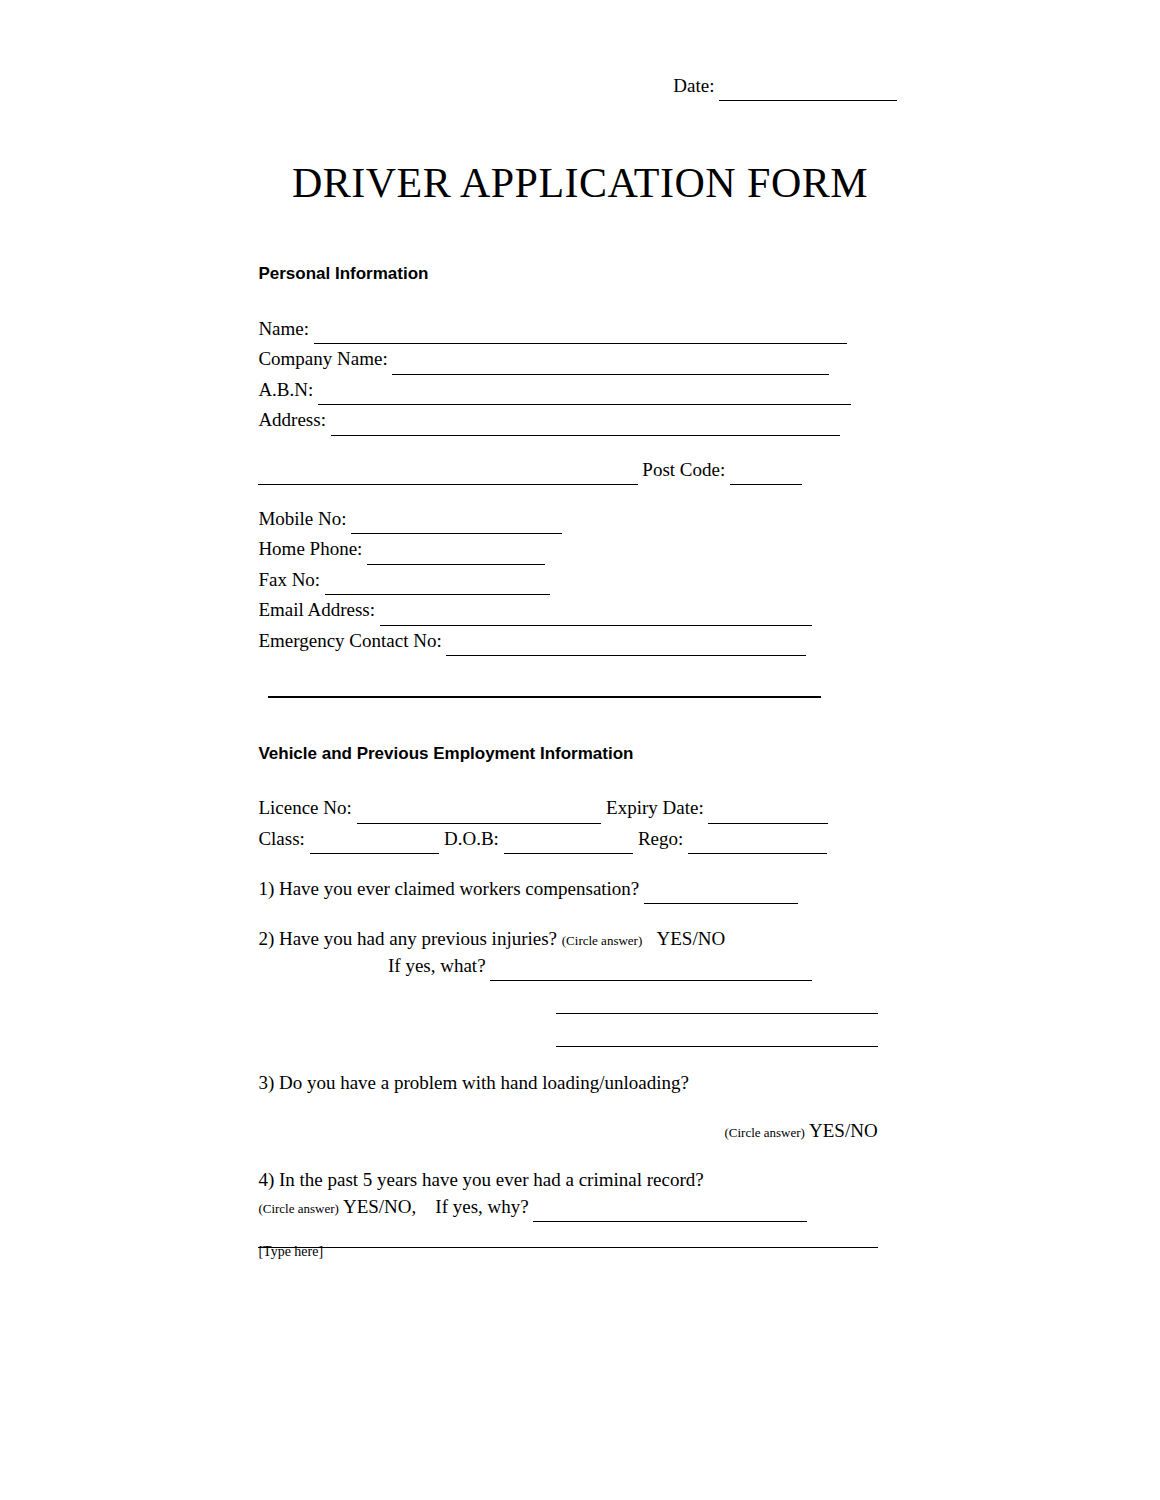Date:
DRIVER APPLICATION FORM
Personal Information
Name:
Company Name:
A.B.N:
Address:
Post Code:
Mobile No:
Home Phone:
Fax No:
Email Address:
Emergency Contact No:
Vehicle and Previous Employment Information
Licence No: Expiry Date:
Class: D.O.B: Rego:
1) Have you ever claimed workers compensation?
2) Have you had any previous injuries? (Circle answer) YES/NO
If yes, what?
3) Do you have a problem with hand loading/unloading?
(Circle answer) YES/NO
4) In the past 5 years have you ever had a criminal record?
(Circle answer) YES/NO, If yes, why?
[Type here]